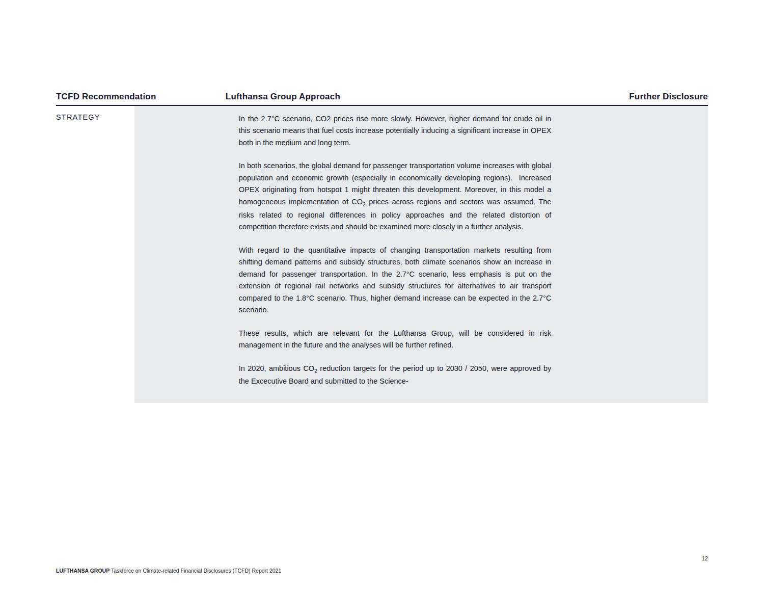TCFD Recommendation
Lufthansa Group Approach
Further Disclosure
STRATEGY
In the 2.7°C scenario, CO2 prices rise more slowly. However, higher demand for crude oil in this scenario means that fuel costs increase potentially inducing a significant increase in OPEX both in the medium and long term.
In both scenarios, the global demand for passenger transportation volume increases with global population and economic growth (especially in economically developing regions). Increased OPEX originating from hotspot 1 might threaten this development. Moreover, in this model a homogeneous implementation of CO2 prices across regions and sectors was assumed. The risks related to regional differences in policy approaches and the related distortion of competition therefore exists and should be examined more closely in a further analysis.
With regard to the quantitative impacts of changing transportation markets resulting from shifting demand patterns and subsidy structures, both climate scenarios show an increase in demand for passenger transportation. In the 2.7°C scenario, less emphasis is put on the extension of regional rail networks and subsidy structures for alternatives to air transport compared to the 1.8°C scenario. Thus, higher demand increase can be expected in the 2.7°C scenario.
These results, which are relevant for the Lufthansa Group, will be considered in risk management in the future and the analyses will be further refined.
In 2020, ambitious CO2 reduction targets for the period up to 2030 / 2050, were approved by the Excecutive Board and submitted to the Science-
12
LUFTHANSA GROUP Taskforce on Climate-related Financial Disclosures (TCFD) Report 2021